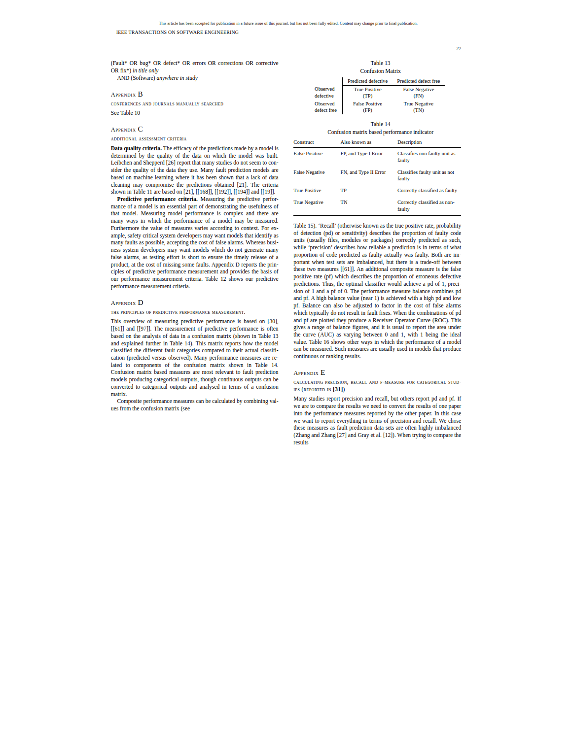This article has been accepted for publication in a future issue of this journal, but has not been fully edited. Content may change prior to final publication.
IEEE TRANSACTIONS ON SOFTWARE ENGINEERING
27
(Fault* OR bug* OR defect* OR errors OR corrections OR corrective OR fix*) in title only
AND (Software) anywhere in study
Appendix B
Conferences and Journals manually searched
See Table 10
Appendix C
Additional assessment criteria
Data quality criteria. The efficacy of the predictions made by a model is determined by the quality of the data on which the model was built. Leibchen and Shepperd [26] report that many studies do not seem to consider the quality of the data they use. Many fault prediction models are based on machine learning where it has been shown that a lack of data cleaning may compromise the predictions obtained [21]. The criteria shown in Table 11 are based on [21], [[168]], [[192]], [[194]] and [[19]].
Predictive performance criteria. Measuring the predictive performance of a model is an essential part of demonstrating the usefulness of that model. Measuring model performance is complex and there are many ways in which the performance of a model may be measured. Furthermore the value of measures varies according to context. For example, safety critical system developers may want models that identify as many faults as possible, accepting the cost of false alarms. Whereas business system developers may want models which do not generate many false alarms, as testing effort is short to ensure the timely release of a product, at the cost of missing some faults. Appendix D reports the principles of predictive performance measurement and provides the basis of our performance measurement criteria. Table 12 shows our predictive performance measurement criteria.
Appendix D
The principles of predictive performance measurement.
This overview of measuring predictive performance is based on [30], [[61]] and [[97]]. The measurement of predictive performance is often based on the analysis of data in a confusion matrix (shown in Table 13 and explained further in Table 14). This matrix reports how the model classified the different fault categories compared to their actual classification (predicted versus observed). Many performance measures are related to components of the confusion matrix shown in Table 14. Confusion matrix based measures are most relevant to fault prediction models producing categorical outputs, though continuous outputs can be converted to categorical outputs and analysed in terms of a confusion matrix.
Composite performance measures can be calculated by combining values from the confusion matrix (see
Table 13
Confusion Matrix
| | Predicted defective | Predicted defect free |
| --- | --- | --- |
| Observed defective | True Positive (TP) | False Negative (FN) |
| Observed defect free | False Positive (FP) | True Negative (TN) |
Table 14
Confusion matrix based performance indicator
| Construct | Also known as | Description |
| --- | --- | --- |
| False Positive | FP, and Type I Error | Classifies non faulty unit as faulty |
| False Negative | FN, and Type II Error | Classifies faulty unit as not faulty |
| True Positive | TP | Correctly classified as faulty |
| True Negative | TN | Correctly classified as non-faulty |
Table 15). ‘Recall’ (otherwise known as the true positive rate, probability of detection (pd) or sensitivity) describes the proportion of faulty code units (usually files, modules or packages) correctly predicted as such, while ‘precision’ describes how reliable a prediction is in terms of what proportion of code predicted as faulty actually was faulty. Both are important when test sets are imbalanced, but there is a trade-off between these two measures [[61]]. An additional composite measure is the false positive rate (pf) which describes the proportion of erroneous defective predictions. Thus, the optimal classifier would achieve a pd of 1, precision of 1 and a pf of 0. The performance measure balance combines pd and pf. A high balance value (near 1) is achieved with a high pd and low pf. Balance can also be adjusted to factor in the cost of false alarms which typically do not result in fault fixes. When the combinations of pd and pf are plotted they produce a Receiver Operator Curve (ROC). This gives a range of balance figures, and it is usual to report the area under the curve (AUC) as varying between 0 and 1, with 1 being the ideal value. Table 16 shows other ways in which the performance of a model can be measured. Such measures are usually used in models that produce continuous or ranking results.
Appendix E
Calculating precision, recall and f-measure for categorical studies (reported in [31])
Many studies report precision and recall, but others report pd and pf. If we are to compare the results we need to convert the results of one paper into the performance measures reported by the other paper. In this case we want to report everything in terms of precision and recall. We chose these measures as fault prediction data sets are often highly imbalanced (Zhang and Zhang [27] and Gray et al. [12]). When trying to compare the results